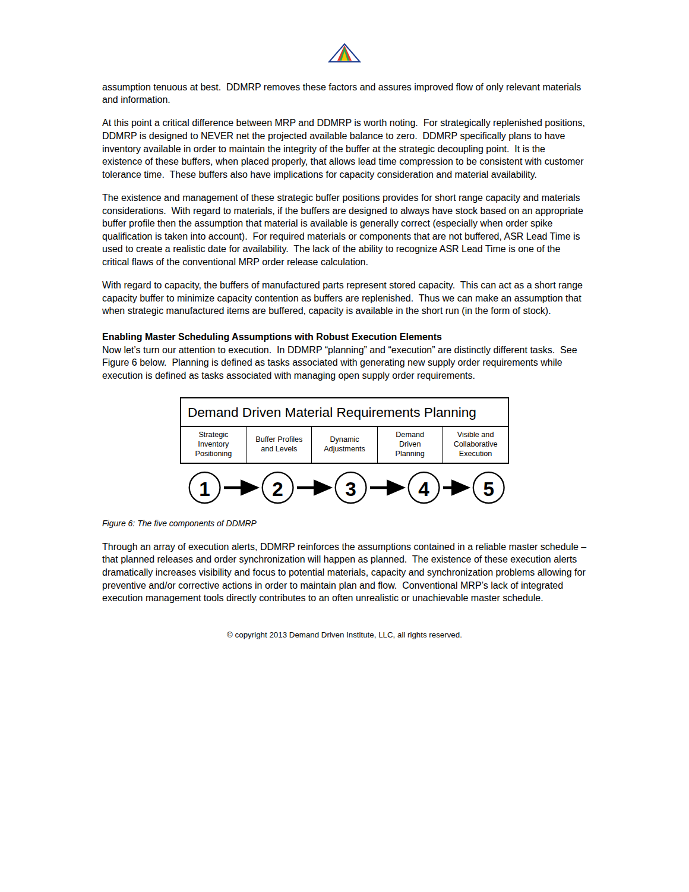assumption tenuous at best. DDMRP removes these factors and assures improved flow of only relevant materials and information.
At this point a critical difference between MRP and DDMRP is worth noting. For strategically replenished positions, DDMRP is designed to NEVER net the projected available balance to zero. DDMRP specifically plans to have inventory available in order to maintain the integrity of the buffer at the strategic decoupling point. It is the existence of these buffers, when placed properly, that allows lead time compression to be consistent with customer tolerance time. These buffers also have implications for capacity consideration and material availability.
The existence and management of these strategic buffer positions provides for short range capacity and materials considerations. With regard to materials, if the buffers are designed to always have stock based on an appropriate buffer profile then the assumption that material is available is generally correct (especially when order spike qualification is taken into account). For required materials or components that are not buffered, ASR Lead Time is used to create a realistic date for availability. The lack of the ability to recognize ASR Lead Time is one of the critical flaws of the conventional MRP order release calculation.
With regard to capacity, the buffers of manufactured parts represent stored capacity. This can act as a short range capacity buffer to minimize capacity contention as buffers are replenished. Thus we can make an assumption that when strategic manufactured items are buffered, capacity is available in the short run (in the form of stock).
Enabling Master Scheduling Assumptions with Robust Execution Elements
Now let’s turn our attention to execution. In DDMRP “planning” and “execution” are distinctly different tasks. See Figure 6 below. Planning is defined as tasks associated with generating new supply order requirements while execution is defined as tasks associated with managing open supply order requirements.
Demand Driven Material Requirements Planning
| Strategic Inventory Positioning | Buffer Profiles and Levels | Dynamic Adjustments | Demand Driven Planning | Visible and Collaborative Execution |
1 2 3 4 5
Figure 6: The five components of DDMRP
Through an array of execution alerts, DDMRP reinforces the assumptions contained in a reliable master schedule – that planned releases and order synchronization will happen as planned. The existence of these execution alerts dramatically increases visibility and focus to potential materials, capacity and synchronization problems allowing for preventive and/or corrective actions in order to maintain plan and flow. Conventional MRP’s lack of integrated execution management tools directly contributes to an often unrealistic or unachievable master schedule.
© copyright 2013 Demand Driven Institute, LLC, all rights reserved.